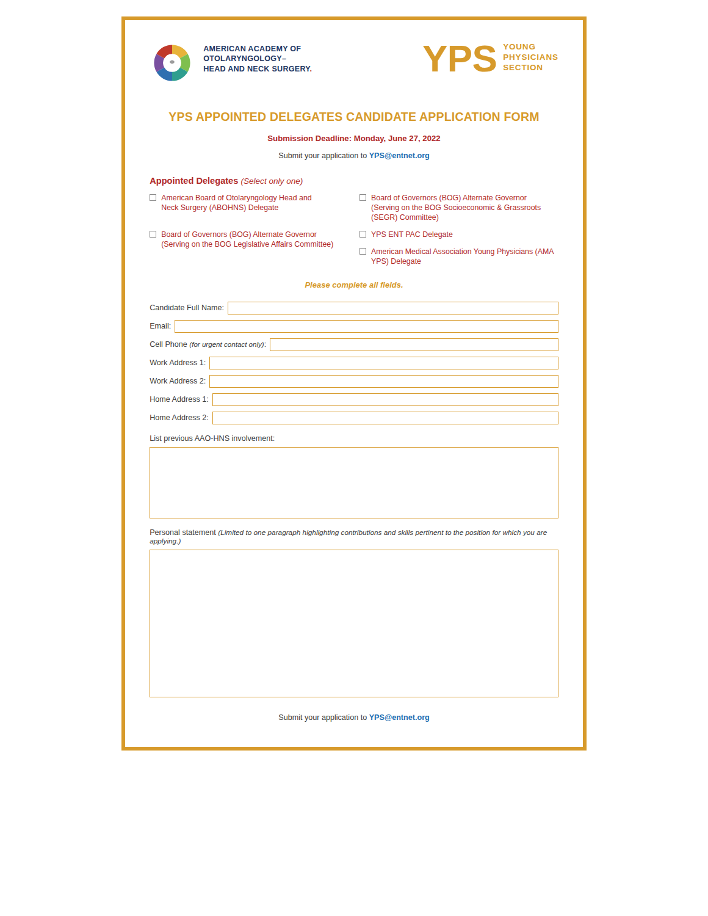AMERICAN ACADEMY OF
OTOLARYNGOLOGY–
HEAD AND NECK SURGERY.
YPS
Young
Physicians
Section
YPS Appointed Delegates Candidate Application Form
Submission Deadline: Monday, June 27, 2022
Submit your application to YPS@entnet.org
Appointed Delegates (Select only one)
American Board of Otolaryngology Head and
Neck Surgery (ABOHNS) Delegate
Board of Governors (BOG) Alternate Governor
(Serving on the BOG Socioeconomic & Grassroots (SEGR) Committee)
Board of Governors (BOG) Alternate Governor
(Serving on the BOG Legislative Affairs Committee)
YPS ENT PAC Delegate
American Medical Association Young Physicians (AMA YPS) Delegate
Please complete all fields.
Candidate Full Name:
Email:
Cell Phone (for urgent contact only):
Work Address 1:
Work Address 2:
Home Address 1:
Home Address 2:
List previous AAO-HNS involvement:
Personal statement (Limited to one paragraph highlighting contributions and skills pertinent to the position for which you are applying.)
Submit your application to YPS@entnet.org